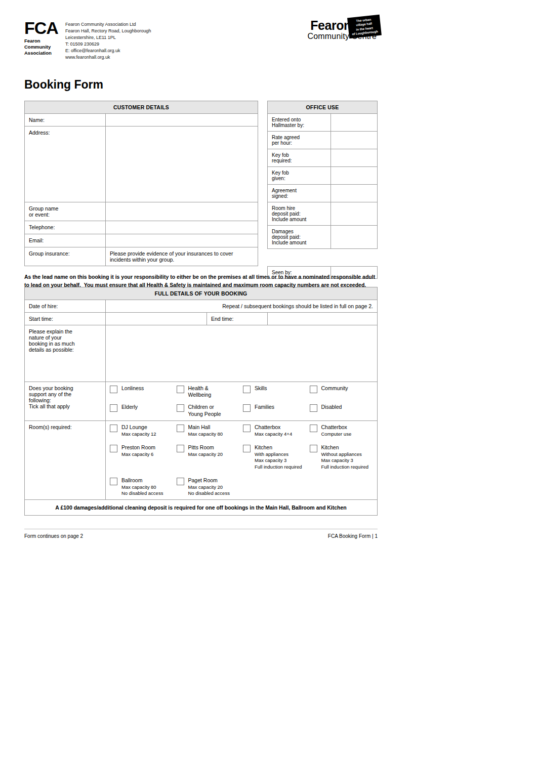FCA
Fearon
Community
Association
Fearon Community Association Ltd
Fearon Hall, Rectory Road, Loughborough
Leicestershire, LE11 1PL
T: 01509 230629
E: office@fearonhall.org.uk
www.fearonhall.org.uk
Fearon Hall
Community Centre
The urban
village hall
in the heart
of Loughborough
Booking Form
| CUSTOMER DETAILS |
| --- |
| Name: | |
| Address: | |
| Group name or event: | |
| Telephone: | |
| Email: | |
| Group insurance: | Please provide evidence of your insurances to cover incidents within your group. |
| OFFICE USE |
| --- |
| Entered onto Hallmaster by: | |
| Rate agreed per hour: | |
| Key fob required: | |
| Key fob given: | |
| Agreement signed: | |
| Room hire deposit paid: Include amount | |
| Damages deposit paid: Include amount | |
As the lead name on this booking it is your responsibility to either be on the premises at all times or to have a nominated responsible adult to lead on your behalf. You must ensure that all Health & Safety is maintained and maximum room capacity numbers are not exceeded.
| Seen by: | |
| FULL DETAILS OF YOUR BOOKING |
| --- |
| Date of hire: | Repeat / subsequent bookings should be listed in full on page 2. |
| Start time: | | End time: | |
| Please explain the nature of your booking in as much details as possible: | |
| Does your booking support any of the following: Tick all that apply | Lonliness Health & Wellbeing Skills Community Elderly Children or Young People Families Disabled |
| Room(s) required: | DJ Lounge Max capacity 12 Main Hall Max capacity 80 Chatterbox Max capacity 4+4 Chatterbox Computer use Preston Room Max capacity 6 Pitts Room Max capacity 20 Kitchen With appliances Max capacity 3 Full induction required Kitchen Without appliances Max capacity 3 Full induction required Ballroom Max capacity 80 No disabled access Paget Room Max capacity 20 No disabled access |
| A £100 damages/additional cleaning deposit is required for one off bookings in the Main Hall, Ballroom and Kitchen |
Form continues on page 2 FCA Booking Form | 1